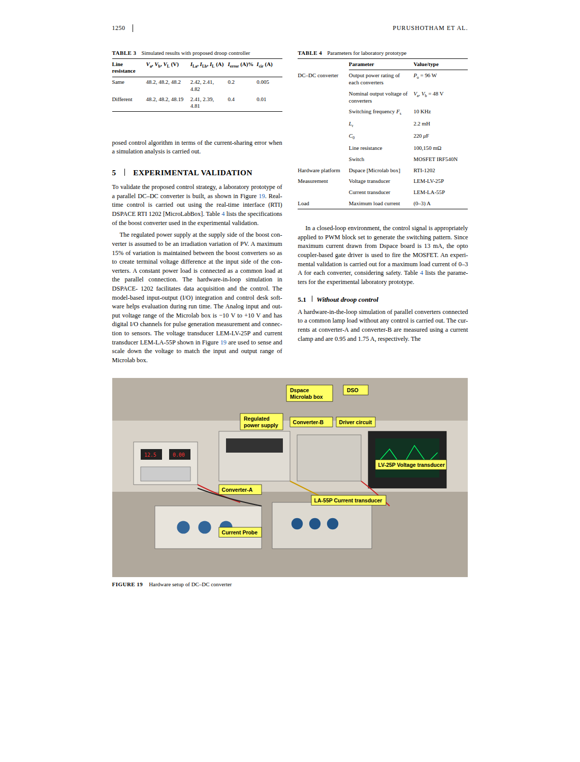1250
PURUSHOTHAM ET AL.
TABLE 3 Simulated results with proposed droop controller
| Line resistance | V a , V b , V L (V) | I La , I Lb , I L (A) | I error (A)% | I cir (A) |
| --- | --- | --- | --- | --- |
| Same | 48.2, 48.2, 48.2 | 2.42, 2.41, 4.82 | 0.2 | 0.005 |
| Different | 48.2, 48.2, 48.19 | 2.41, 2.39, 4.81 | 0.4 | 0.01 |
posed control algorithm in terms of the current-sharing error when a simulation analysis is carried out.
5 EXPERIMENTAL VALIDATION
To validate the proposed control strategy, a laboratory prototype of a parallel DC–DC converter is built, as shown in Figure 19. Real-time control is carried out using the real-time interface (RTI) DSPACE RTI 1202 [MicroLabBox]. Table 4 lists the specifications of the boost converter used in the experimental validation.
The regulated power supply at the supply side of the boost converter is assumed to be an irradiation variation of PV. A maximum 15% of variation is maintained between the boost converters so as to create terminal voltage difference at the input side of the converters. A constant power load is connected as a common load at the parallel connection. The hardware-in-loop simulation in DSPACE- 1202 facilitates data acquisition and the control. The model-based input-output (I/O) integration and control desk software helps evaluation during run time. The Analog input and output voltage range of the Microlab box is −10 V to +10 V and has digital I/O channels for pulse generation measurement and connection to sensors. The voltage transducer LEM-LV-25P and current transducer LEM-LA-55P shown in Figure 19 are used to sense and scale down the voltage to match the input and output range of Microlab box.
TABLE 4 Parameters for laboratory prototype
| | Parameter | Value/type |
| --- | --- | --- |
| DC–DC converter | Output power rating of each converters | P o = 96 W |
| | Nominal output voltage of converters | V a , V b = 48 V |
| | Switching frequency F s | 10 KHz |
| | L r | 2.2 mH |
| | C 0 | 220 μ F |
| | Line resistance | 100,150 mΩ |
| | Switch | MOSFET IRF540N |
| Hardware platform | Dspace [Microlab box] | RTI-1202 |
| Measurement | Voltage transducer | LEM-LV-25P |
| | Current transducer | LEM-LA-55P |
| Load | Maximum load current | (0–3) A |
In a closed-loop environment, the control signal is appropriately applied to PWM block set to generate the switching pattern. Since maximum current drawn from Dspace board is 13 mA, the opto coupler-based gate driver is used to fire the MOSFET. An experimental validation is carried out for a maximum load current of 0–3 A for each converter, considering safety. Table 4 lists the parameters for the experimental laboratory prototype.
5.1 Without droop control
A hardware-in-the-loop simulation of parallel converters connected to a common lamp load without any control is carried out. The currents at converter-A and converter-B are measured using a current clamp and are 0.95 and 1.75 A, respectively. The
FIGURE 19 Hardware setup of DC–DC converter